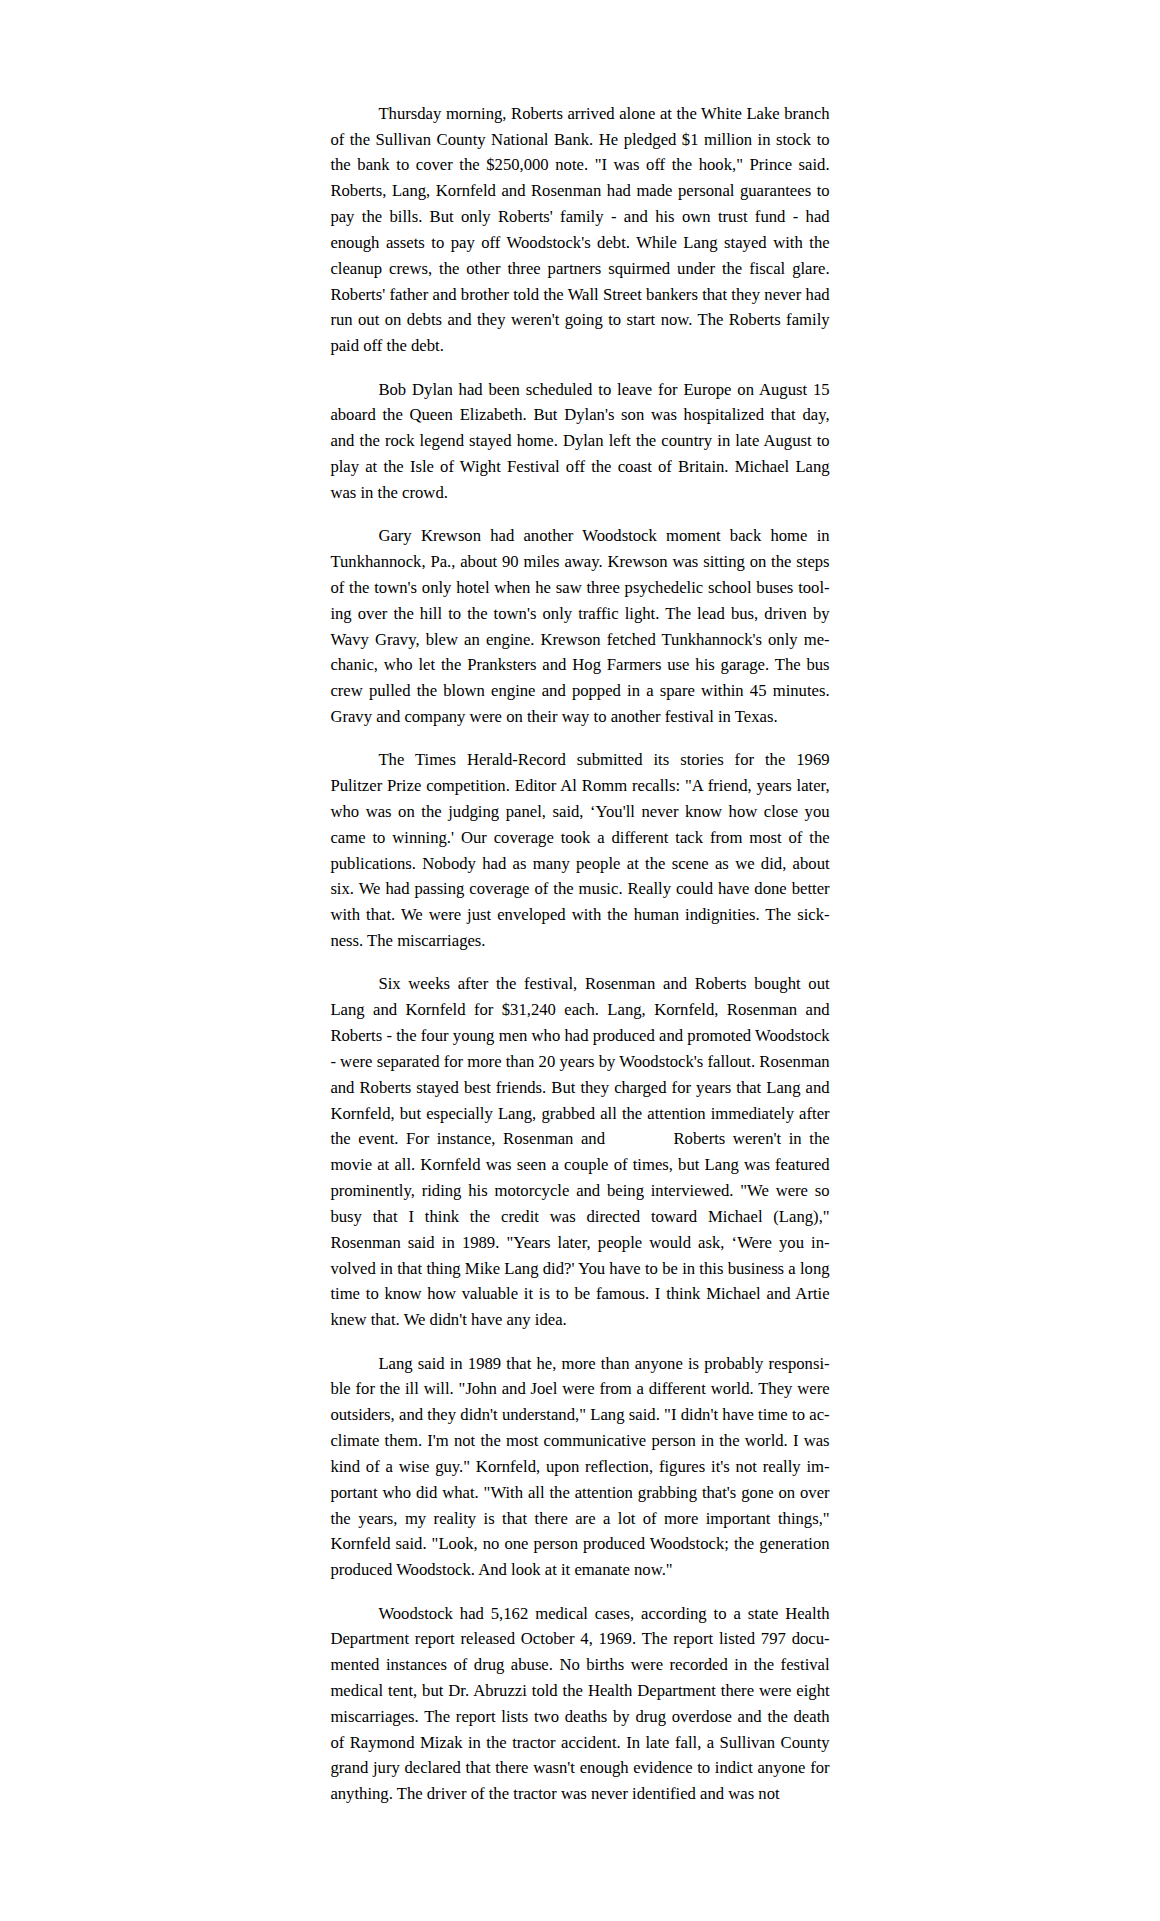Thursday morning, Roberts arrived alone at the White Lake branch of the Sullivan County National Bank. He pledged $1 million in stock to the bank to cover the $250,000 note. "I was off the hook," Prince said. Roberts, Lang, Kornfeld and Rosenman had made personal guarantees to pay the bills. But only Roberts' family - and his own trust fund - had enough assets to pay off Woodstock's debt. While Lang stayed with the cleanup crews, the other three partners squirmed under the fiscal glare. Roberts' father and brother told the Wall Street bankers that they never had run out on debts and they weren't going to start now. The Roberts family paid off the debt.
Bob Dylan had been scheduled to leave for Europe on August 15 aboard the Queen Elizabeth. But Dylan's son was hospitalized that day, and the rock legend stayed home. Dylan left the country in late August to play at the Isle of Wight Festival off the coast of Britain. Michael Lang was in the crowd.
Gary Krewson had another Woodstock moment back home in Tunkhannock, Pa., about 90 miles away. Krewson was sitting on the steps of the town's only hotel when he saw three psychedelic school buses tooling over the hill to the town's only traffic light. The lead bus, driven by Wavy Gravy, blew an engine. Krewson fetched Tunkhannock's only mechanic, who let the Pranksters and Hog Farmers use his garage. The bus crew pulled the blown engine and popped in a spare within 45 minutes. Gravy and company were on their way to another festival in Texas.
The Times Herald-Record submitted its stories for the 1969 Pulitzer Prize competition. Editor Al Romm recalls: "A friend, years later, who was on the judging panel, said, ‘You'll never know how close you came to winning.' Our coverage took a different tack from most of the publications. Nobody had as many people at the scene as we did, about six. We had passing coverage of the music. Really could have done better with that. We were just enveloped with the human indignities. The sickness. The miscarriages.
Six weeks after the festival, Rosenman and Roberts bought out Lang and Kornfeld for $31,240 each. Lang, Kornfeld, Rosenman and Roberts - the four young men who had produced and promoted Woodstock - were separated for more than 20 years by Woodstock's fallout. Rosenman and Roberts stayed best friends. But they charged for years that Lang and Kornfeld, but especially Lang, grabbed all the attention immediately after the event. For instance, Rosenman and Roberts weren't in the movie at all. Kornfeld was seen a couple of times, but Lang was featured prominently, riding his motorcycle and being interviewed. "We were so busy that I think the credit was directed toward Michael (Lang)," Rosenman said in 1989. "Years later, people would ask, ‘Were you involved in that thing Mike Lang did?' You have to be in this business a long time to know how valuable it is to be famous. I think Michael and Artie knew that. We didn't have any idea.
Lang said in 1989 that he, more than anyone is probably responsible for the ill will. "John and Joel were from a different world. They were outsiders, and they didn't understand," Lang said. "I didn't have time to acclimate them. I'm not the most communicative person in the world. I was kind of a wise guy." Kornfeld, upon reflection, figures it's not really important who did what. "With all the attention grabbing that's gone on over the years, my reality is that there are a lot of more important things," Kornfeld said. "Look, no one person produced Woodstock; the generation produced Woodstock. And look at it emanate now."
Woodstock had 5,162 medical cases, according to a state Health Department report released October 4, 1969. The report listed 797 documented instances of drug abuse. No births were recorded in the festival medical tent, but Dr. Abruzzi told the Health Department there were eight miscarriages. The report lists two deaths by drug overdose and the death of Raymond Mizak in the tractor accident. In late fall, a Sullivan County grand jury declared that there wasn't enough evidence to indict anyone for anything. The driver of the tractor was never identified and was not